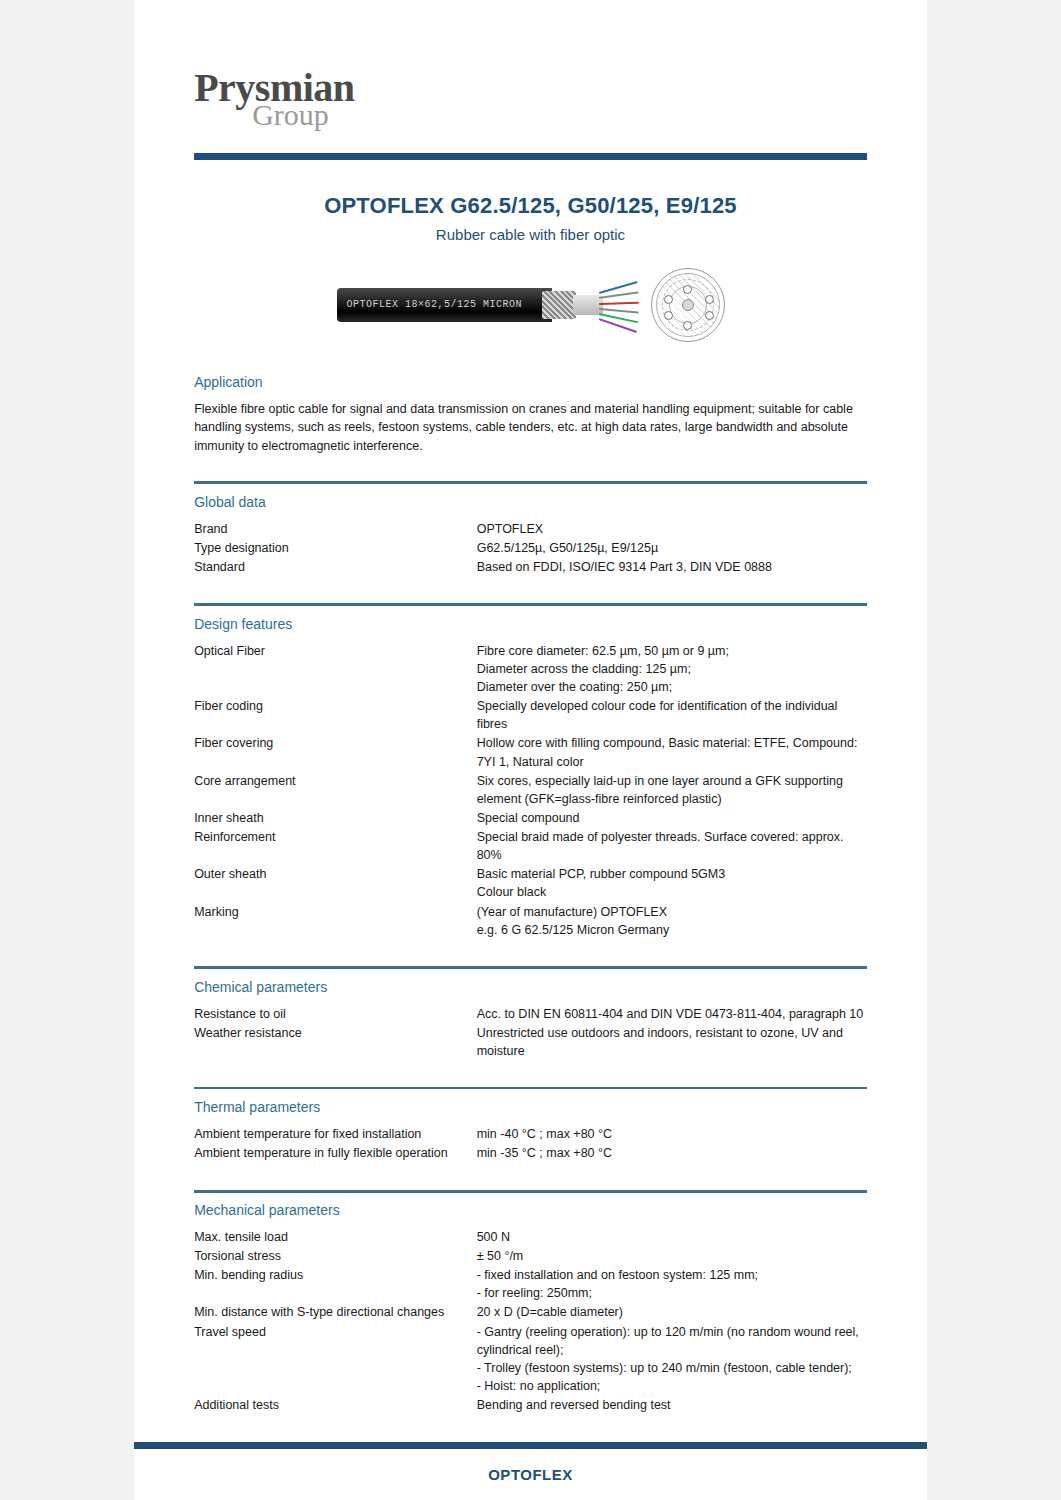Prysmian Group
OPTOFLEX G62.5/125, G50/125, E9/125
Rubber cable with fiber optic
OPTOFLEX 18×62,5/125 MICRON
Application
Flexible fibre optic cable for signal and data transmission on cranes and material handling equipment; suitable for cable handling systems, such as reels, festoon systems, cable tenders, etc. at high data rates, large bandwidth and absolute immunity to electromagnetic interference.
Global data
| Brand | OPTOFLEX |
| Type designation | G62.5/125µ, G50/125µ, E9/125µ |
| Standard | Based on FDDI, ISO/IEC 9314 Part 3, DIN VDE 0888 |
Design features
| Optical Fiber | Fibre core diameter: 62.5 µm, 50 µm or 9 µm; Diameter across the cladding: 125 µm; Diameter over the coating: 250 µm; |
| Fiber coding | Specially developed colour code for identification of the individual fibres |
| Fiber covering | Hollow core with filling compound, Basic material: ETFE, Compound: 7YI 1, Natural color |
| Core arrangement | Six cores, especially laid-up in one layer around a GFK supporting element (GFK=glass-fibre reinforced plastic) |
| Inner sheath | Special compound |
| Reinforcement | Special braid made of polyester threads. Surface covered: approx. 80% |
| Outer sheath | Basic material PCP, rubber compound 5GM3 Colour black |
| Marking | (Year of manufacture) OPTOFLEX e.g. 6 G 62.5/125 Micron Germany |
Chemical parameters
| Resistance to oil | Acc. to DIN EN 60811-404 and DIN VDE 0473-811-404, paragraph 10 |
| Weather resistance | Unrestricted use outdoors and indoors, resistant to ozone, UV and moisture |
Thermal parameters
| Ambient temperature for fixed installation | min -40 °C ; max +80 °C |
| Ambient temperature in fully flexible operation | min -35 °C ; max +80 °C |
Mechanical parameters
| Max. tensile load | 500 N |
| Torsional stress | ± 50 °/m |
| Min. bending radius | - fixed installation and on festoon system: 125 mm; - for reeling: 250mm; |
| Min. distance with S-type directional changes | 20 x D (D=cable diameter) |
| Travel speed | - Gantry (reeling operation): up to 120 m/min (no random wound reel, cylindrical reel); - Trolley (festoon systems): up to 240 m/min (festoon, cable tender); - Hoist: no application; |
| Additional tests | Bending and reversed bending test |
OPTOFLEX